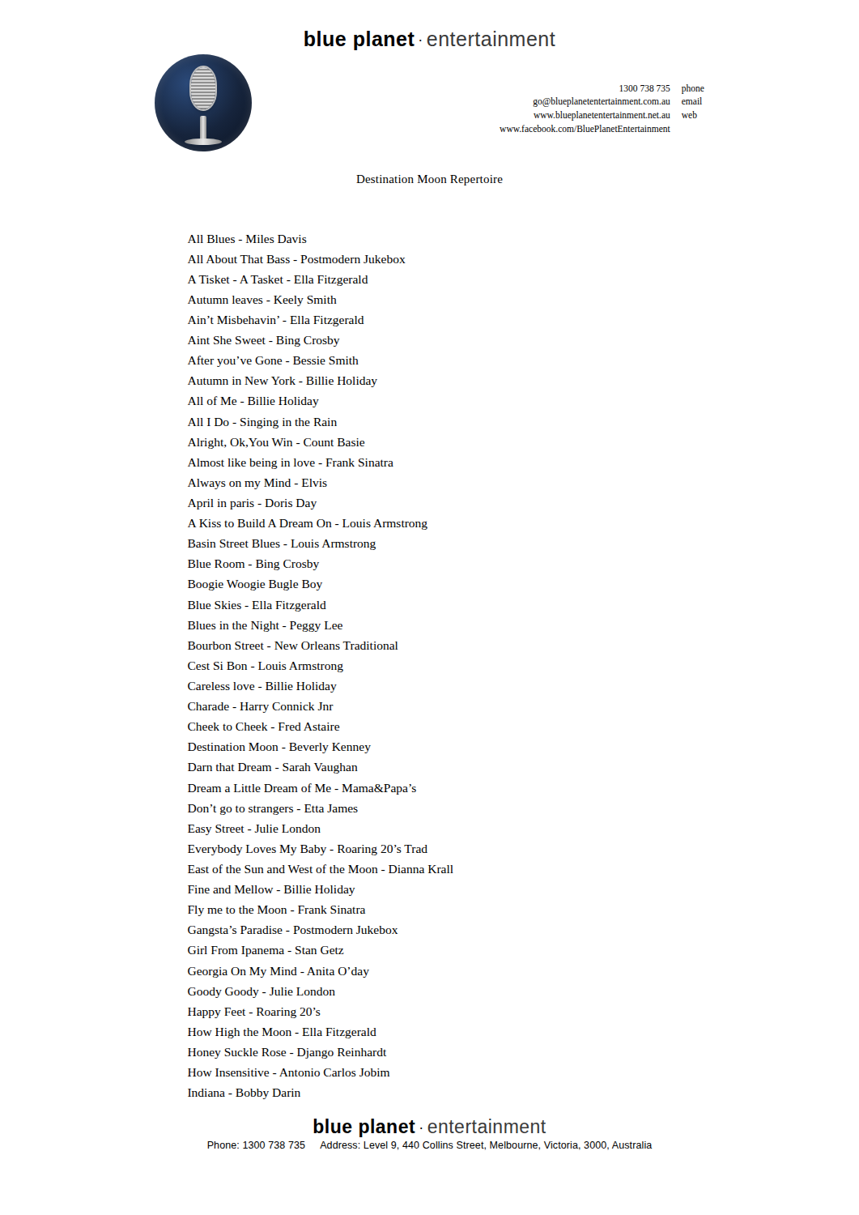blue planet·entertainment
| 1300 738 735 | phone |
| go@blueplanetentertainment.com.au | email |
| www.blueplanetentertainment.net.au | web |
| www.facebook.com/BluePlanetEntertainment | |
Destination Moon Repertoire
All Blues - Miles Davis
All About That Bass - Postmodern Jukebox
A Tisket - A Tasket - Ella Fitzgerald
Autumn leaves - Keely Smith
Ain’t Misbehavin’ - Ella Fitzgerald
Aint She Sweet - Bing Crosby
After you’ve Gone - Bessie Smith
Autumn in New York - Billie Holiday
All of Me - Billie Holiday
All I Do - Singing in the Rain
Alright, Ok,You Win - Count Basie
Almost like being in love - Frank Sinatra
Always on my Mind - Elvis
April in paris - Doris Day
A Kiss to Build A Dream On - Louis Armstrong
Basin Street Blues - Louis Armstrong
Blue Room - Bing Crosby
Boogie Woogie Bugle Boy
Blue Skies - Ella Fitzgerald
Blues in the Night - Peggy Lee
Bourbon Street - New Orleans Traditional
Cest Si Bon - Louis Armstrong
Careless love - Billie Holiday
Charade - Harry Connick Jnr
Cheek to Cheek - Fred Astaire
Destination Moon - Beverly Kenney
Darn that Dream - Sarah Vaughan
Dream a Little Dream of Me - Mama&Papa’s
Don’t go to strangers - Etta James
Easy Street - Julie London
Everybody Loves My Baby - Roaring 20’s Trad
East of the Sun and West of the Moon - Dianna Krall
Fine and Mellow - Billie Holiday
Fly me to the Moon - Frank Sinatra
Gangsta’s Paradise - Postmodern Jukebox
Girl From Ipanema - Stan Getz
Georgia On My Mind - Anita O’day
Goody Goody - Julie London
Happy Feet - Roaring 20’s
How High the Moon - Ella Fitzgerald
Honey Suckle Rose - Django Reinhardt
How Insensitive - Antonio Carlos Jobim
Indiana - Bobby Darin
blue planet·entertainment
Phone: 1300 738 735 Address: Level 9, 440 Collins Street, Melbourne, Victoria, 3000, Australia